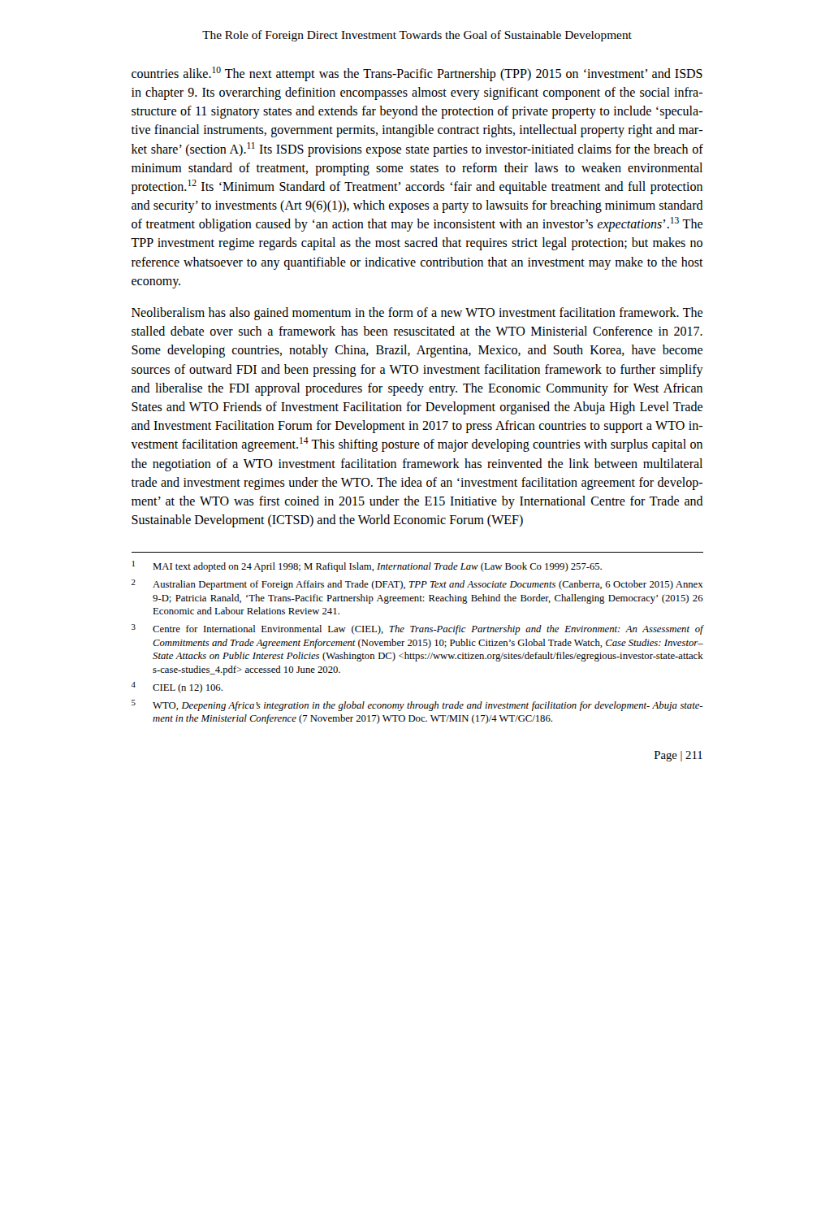The Role of Foreign Direct Investment Towards the Goal of Sustainable Development
countries alike.10 The next attempt was the Trans-Pacific Partnership (TPP) 2015 on ‘investment’ and ISDS in chapter 9. Its overarching definition encompasses almost every significant component of the social infrastructure of 11 signatory states and extends far beyond the protection of private property to include ‘speculative financial instruments, government permits, intangible contract rights, intellectual property right and market share’ (section A).11 Its ISDS provisions expose state parties to investor-initiated claims for the breach of minimum standard of treatment, prompting some states to reform their laws to weaken environmental protection.12 Its ‘Minimum Standard of Treatment’ accords ‘fair and equitable treatment and full protection and security’ to investments (Art 9(6)(1)), which exposes a party to lawsuits for breaching minimum standard of treatment obligation caused by ‘an action that may be inconsistent with an investor’s expectations’.13 The TPP investment regime regards capital as the most sacred that requires strict legal protection; but makes no reference whatsoever to any quantifiable or indicative contribution that an investment may make to the host economy.
Neoliberalism has also gained momentum in the form of a new WTO investment facilitation framework. The stalled debate over such a framework has been resuscitated at the WTO Ministerial Conference in 2017. Some developing countries, notably China, Brazil, Argentina, Mexico, and South Korea, have become sources of outward FDI and been pressing for a WTO investment facilitation framework to further simplify and liberalise the FDI approval procedures for speedy entry. The Economic Community for West African States and WTO Friends of Investment Facilitation for Development organised the Abuja High Level Trade and Investment Facilitation Forum for Development in 2017 to press African countries to support a WTO investment facilitation agreement.14 This shifting posture of major developing countries with surplus capital on the negotiation of a WTO investment facilitation framework has reinvented the link between multilateral trade and investment regimes under the WTO. The idea of an ‘investment facilitation agreement for development’ at the WTO was first coined in 2015 under the E15 Initiative by International Centre for Trade and Sustainable Development (ICTSD) and the World Economic Forum (WEF)
MAI text adopted on 24 April 1998; M Rafiqul Islam, International Trade Law (Law Book Co 1999) 257-65.
Australian Department of Foreign Affairs and Trade (DFAT), TPP Text and Associate Documents (Canberra, 6 October 2015) Annex 9-D; Patricia Ranald, ‘The Trans-Pacific Partnership Agreement: Reaching Behind the Border, Challenging Democracy’ (2015) 26 Economic and Labour Relations Review 241.
Centre for International Environmental Law (CIEL), The Trans-Pacific Partnership and the Environment: An Assessment of Commitments and Trade Agreement Enforcement (November 2015) 10; Public Citizen’s Global Trade Watch, Case Studies: Investor–State Attacks on Public Interest Policies (Washington DC) <https://www.citizen.org/sites/default/files/egregious-investor-state-attacks-case-studies_4.pdf> accessed 10 June 2020.
CIEL (n 12) 106.
WTO, Deepening Africa’s integration in the global economy through trade and investment facilitation for development- Abuja statement in the Ministerial Conference (7 November 2017) WTO Doc. WT/MIN (17)/4 WT/GC/186.
Page | 211